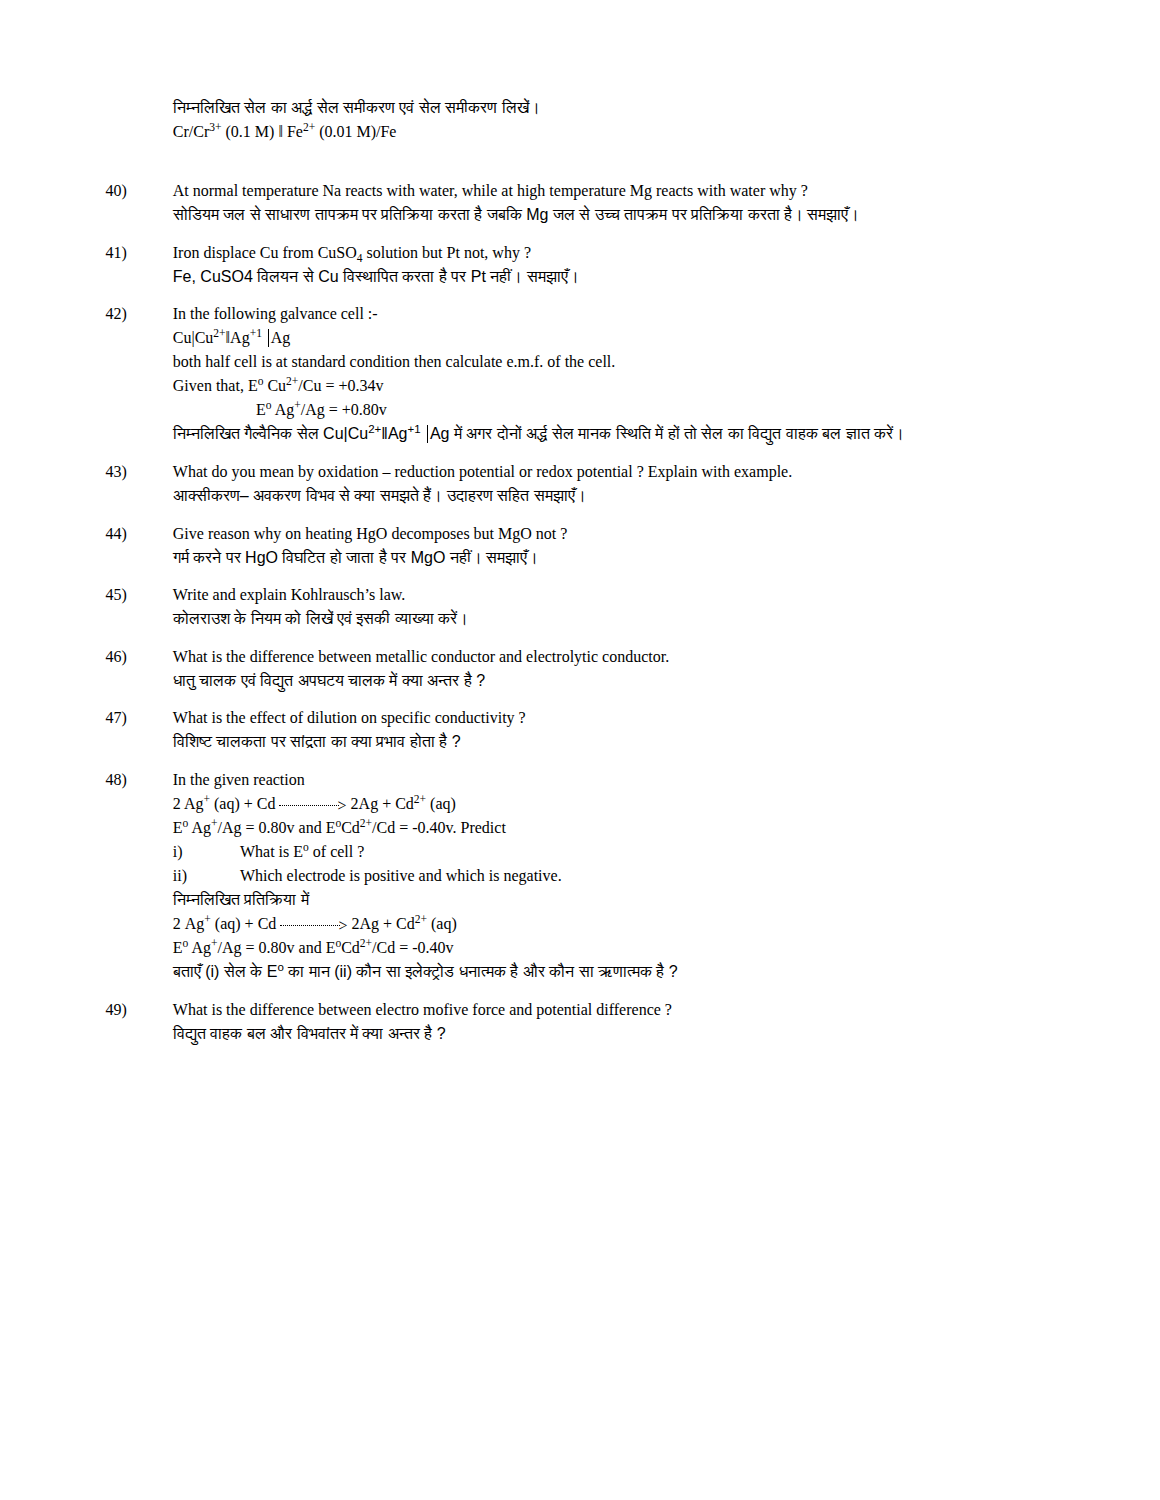निम्नलिखित सेल का अर्द्ध सेल समीकरण एवं सेल समीकरण लिखें।
Cr/Cr3+ (0.1 M) ‖ Fe2+ (0.01 M)/Fe
40) At normal temperature Na reacts with water, while at high temperature Mg reacts with water why ?
सोडियम जल से साधारण तापक्रम पर प्रतिक्रिया करता है जबकि Mg जल से उच्च तापक्रम पर प्रतिक्रिया करता है। समझाएँ।
41) Iron displace Cu from CuSO4 solution but Pt not, why ?
Fe, CuSO4 विलयन से Cu विस्थापित करता है पर Pt नहीं। समझाएँ।
42) In the following galvance cell :-
Cu|Cu2+‖Ag+1 Ag
both half cell is at standard condition then calculate e.m.f. of the cell.
Given that, Eo Cu2+/Cu = +0.34v
Eo Ag+/Ag = +0.80v
निम्नलिखित गैल्वैनिक सेल Cu|Cu2+‖Ag+1 Ag में अगर दोनों अर्द्ध सेल मानक स्थिति में हों तो सेल का विद्युत वाहक बल ज्ञात करें।
43) What do you mean by oxidation – reduction potential or redox potential ? Explain with example.
आक्सीकरण– अवकरण विभव से क्या समझते हैं। उदाहरण सहित समझाएँ।
44) Give reason why on heating HgO decomposes but MgO not ?
गर्म करने पर HgO विघटित हो जाता है पर MgO नहीं। समझाएँ।
45) Write and explain Kohlrausch’s law.
कोलराउश के नियम को लिखें एवं इसकी व्याख्या करें।
46) What is the difference between metallic conductor and electrolytic conductor.
धातु चालक एवं विद्युत अपघटय चालक में क्या अन्तर है ?
47) What is the effect of dilution on specific conductivity ?
विशिष्ट चालकता पर सांद्रता का क्या प्रभाव होता है ?
48) In the given reaction
2 Ag+ (aq) + Cd 2Ag + Cd2+ (aq)
Eo Ag+/Ag = 0.80v and EoCd2+/Cd = -0.40v. Predict
i) What is Eo of cell ?
ii) Which electrode is positive and which is negative.
निम्नलिखित प्रतिक्रिया में
2 Ag+ (aq) + Cd 2Ag + Cd2+ (aq)
Eo Ag+/Ag = 0.80v and EoCd2+/Cd = -0.40v
बताएँ (i) सेल के Eo का मान (ii) कौन सा इलेक्ट्रोड धनात्मक है और कौन सा ऋणात्मक है ?
49) What is the difference between electro mofive force and potential difference ?
विद्युत वाहक बल और विभवांतर में क्या अन्तर है ?